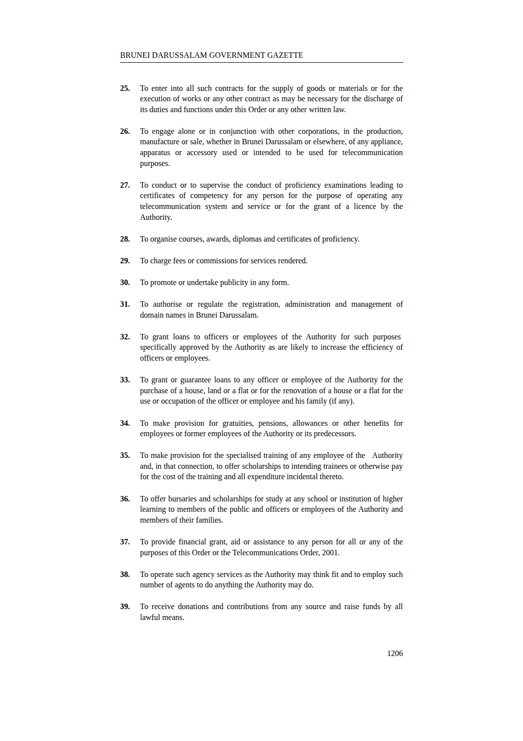BRUNEI DARUSSALAM GOVERNMENT GAZETTE
25. To enter into all such contracts for the supply of goods or materials or for the execution of works or any other contract as may be necessary for the discharge of its duties and functions under this Order or any other written law.
26. To engage alone or in conjunction with other corporations, in the production, manufacture or sale, whether in Brunei Darussalam or elsewhere, of any appliance, apparatus or accessory used or intended to be used for telecommunication purposes.
27. To conduct or to supervise the conduct of proficiency examinations leading to certificates of competency for any person for the purpose of operating any telecommunication system and service or for the grant of a licence by the Authority.
28. To organise courses, awards, diplomas and certificates of proficiency.
29. To charge fees or commissions for services rendered.
30. To promote or undertake publicity in any form.
31. To authorise or regulate the registration, administration and management of domain names in Brunei Darussalam.
32. To grant loans to officers or employees of the Authority for such purposes specifically approved by the Authority as are likely to increase the efficiency of officers or employees.
33. To grant or guarantee loans to any officer or employee of the Authority for the purchase of a house, land or a flat or for the renovation of a house or a flat for the use or occupation of the officer or employee and his family (if any).
34. To make provision for gratuities, pensions, allowances or other benefits for employees or former employees of the Authority or its predecessors.
35. To make provision for the specialised training of any employee of the Authority and, in that connection, to offer scholarships to intending trainees or otherwise pay for the cost of the training and all expenditure incidental thereto.
36. To offer bursaries and scholarships for study at any school or institution of higher learning to members of the public and officers or employees of the Authority and members of their families.
37. To provide financial grant, aid or assistance to any person for all or any of the purposes of this Order or the Telecommunications Order, 2001.
38. To operate such agency services as the Authority may think fit and to employ such number of agents to do anything the Authority may do.
39. To receive donations and contributions from any source and raise funds by all lawful means.
1206